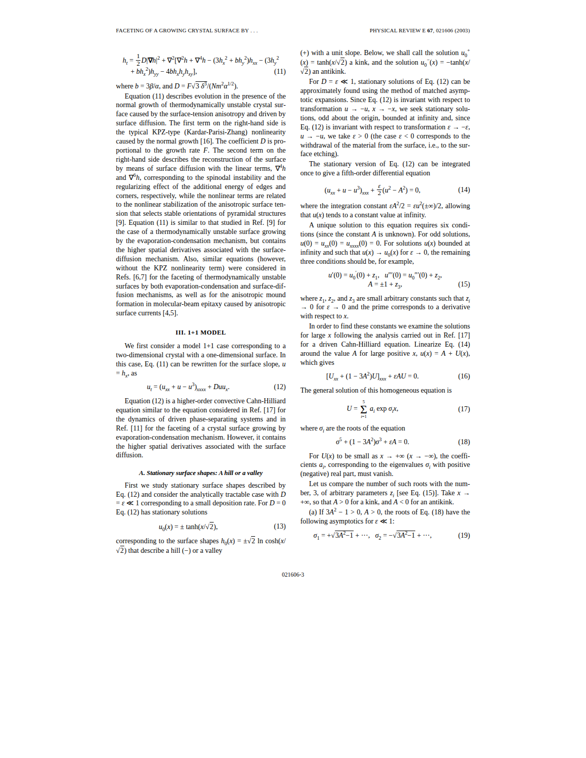Faceting of a growing crystal surface by . . .
Physical Review E 67, 021606 (2003)
ht = 12 D|∇h|2 + ∇2[∇2h + ∇4h − (3hx2 + bhy2)hxx − (3hy2
+ bhx2)hyy − 4bhxhyhxy],
(11)
where b = 3β/α, and D = F√3 δ3/(Nm2α1/2).
Equation (11) describes evolution in the presence of the normal growth of thermodynamically unstable crystal surface caused by the surface-tension anisotropy and driven by surface diffusion. The first term on the right-hand side is the typical KPZ-type (Kardar-Parisi-Zhang) nonlinearity caused by the normal growth [16]. The coefficient D is proportional to the growth rate F. The second term on the right-hand side describes the reconstruction of the surface by means of surface diffusion with the linear terms, ∇4h and ∇6h, corresponding to the spinodal instability and the regularizing effect of the additional energy of edges and corners, respectively, while the nonlinear terms are related to the nonlinear stabilization of the anisotropic surface tension that selects stable orientations of pyramidal structures [9]. Equation (11) is similar to that studied in Ref. [9] for the case of a thermodynamically unstable surface growing by the evaporation-condensation mechanism, but contains the higher spatial derivatives associated with the surface-diffusion mechanism. Also, similar equations (however, without the KPZ nonlinearity term) were considered in Refs. [6,7] for the faceting of thermodynamically unstable surfaces by both evaporation-condensation and surface-diffusion mechanisms, as well as for the anisotropic mound formation in molecular-beam epitaxy caused by anisotropic surface currents [4,5].
III. 1+1 Model
We first consider a model 1+1 case corresponding to a two-dimensional crystal with a one-dimensional surface. In this case, Eq. (11) can be rewritten for the surface slope, u = hx, as
ut = (uxx + u − u3)xxxx + Duux.
(12)
Equation (12) is a higher-order convective Cahn-Hilliard equation similar to the equation considered in Ref. [17] for the dynamics of driven phase-separating systems and in Ref. [11] for the faceting of a crystal surface growing by evaporation-condensation mechanism. However, it contains the higher spatial derivatives associated with the surface diffusion.
A. Stationary surface shapes: A hill or a valley
First we study stationary surface shapes described by Eq. (12) and consider the analytically tractable case with D = ε ≪ 1 corresponding to a small deposition rate. For D = 0 Eq. (12) has stationary solutions
u0(x) = ± tanh(x/√2),
(13)
corresponding to the surface shapes h0(x) = ±√2 ln cosh(x/√2) that describe a hill (−) or a valley
(+) with a unit slope. Below, we shall call the solution u0+(x) = tanh(x/√2) a kink, and the solution u0−(x) = −tanh(x/√2) an antikink.
For D = ε ≪ 1, stationary solutions of Eq. (12) can be approximately found using the method of matched asymptotic expansions. Since Eq. (12) is invariant with respect to transformation u → −u, x → −x, we seek stationary solutions, odd about the origin, bounded at infinity and, since Eq. (12) is invariant with respect to transformation ε → −ε, u → −u, we take ε > 0 (the case ε < 0 corresponds to the withdrawal of the material from the surface, i.e., to the surface etching).
The stationary version of Eq. (12) can be integrated once to give a fifth-order differential equation
(uxx + u − u3)xxx + ε 2(u2 − A2) = 0,
(14)
where the integration constant εA2/2 = εu2(±∞)/2, allowing that u(x) tends to a constant value at infinity.
A unique solution to this equation requires six conditions (since the constant A is unknown). For odd solutions, u(0) = uxx(0) = uxxxx(0) = 0. For solutions u(x) bounded at infinity and such that u(x) → u0(x) for ε → 0, the remaining three conditions should be, for example,
u′(0) = u0′(0) + z1, u″′(0) = u0″′(0) + z2,
A = ±1 + z3,
(15)
where z1, z2, and z3 are small arbitrary constants such that zi → 0 for ε → 0 and the prime corresponds to a derivative with respect to x.
In order to find these constants we examine the solutions for large x following the analysis carried out in Ref. [17] for a driven Cahn-Hilliard equation. Linearize Eq. (14) around the value A for large positive x, u(x) = A + U(x), which gives
[Uxx + (1 − 3A2)U]xxx + εAU = 0.
(16)
The general solution of this homogeneous equation is
U = 5 Σi=1 ai exp σix,
(17)
where σi are the roots of the equation
σ5 + (1 − 3A2)σ3 + εA = 0.
(18)
For U(x) to be small as x → +∞ (x → −∞), the coefficients ai, corresponding to the eigenvalues σi with positive (negative) real part, must vanish.
Let us compare the number of such roots with the number, 3, of arbitrary parameters zi [see Eq. (15)]. Take x → +∞, so that A > 0 for a kink, and A < 0 for an antikink.
(a) If 3A2 − 1 > 0, A > 0, the roots of Eq. (18) have the following asymptotics for ε ≪ 1:
σ1 = +√3A2−1 + ···, σ2 = −√3A2−1 + ···,
(19)
021606-3